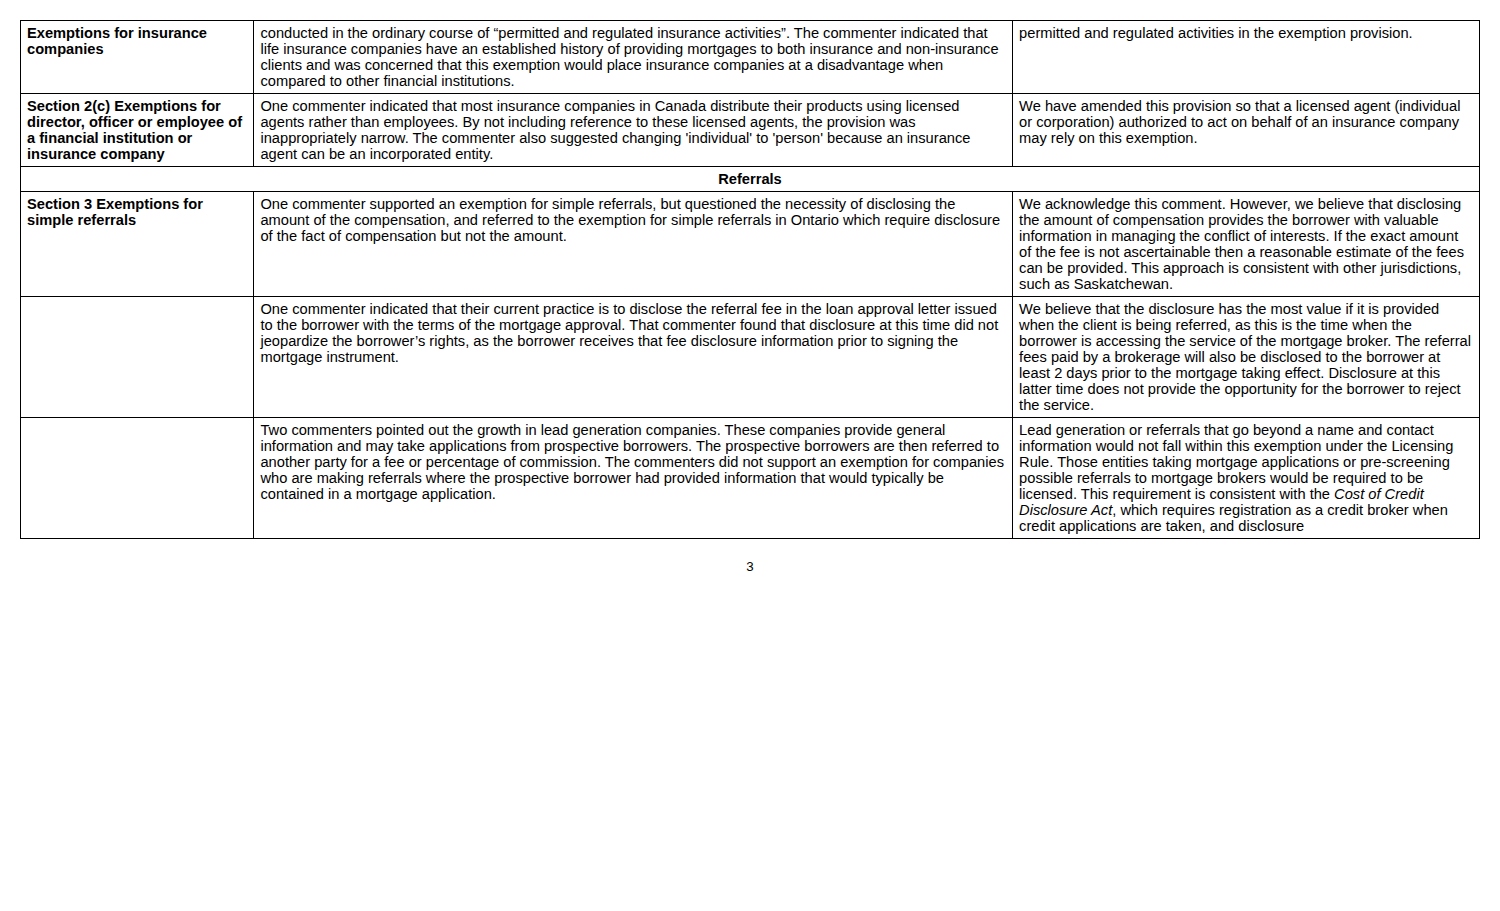| Exemptions for insurance companies | conducted in the ordinary course of “permitted and regulated insurance activities”. The commenter indicated that life insurance companies have an established history of providing mortgages to both insurance and non-insurance clients and was concerned that this exemption would place insurance companies at a disadvantage when compared to other financial institutions. | permitted and regulated activities in the exemption provision. |
| Section 2(c) Exemptions for director, officer or employee of a financial institution or insurance company | One commenter indicated that most insurance companies in Canada distribute their products using licensed agents rather than employees. By not including reference to these licensed agents, the provision was inappropriately narrow. The commenter also suggested changing 'individual' to 'person' because an insurance agent can be an incorporated entity. | We have amended this provision so that a licensed agent (individual or corporation) authorized to act on behalf of an insurance company may rely on this exemption. |
| Referrals | |
| Section 3 Exemptions for simple referrals | One commenter supported an exemption for simple referrals, but questioned the necessity of disclosing the amount of the compensation, and referred to the exemption for simple referrals in Ontario which require disclosure of the fact of compensation but not the amount. | We acknowledge this comment. However, we believe that disclosing the amount of compensation provides the borrower with valuable information in managing the conflict of interests. If the exact amount of the fee is not ascertainable then a reasonable estimate of the fees can be provided. This approach is consistent with other jurisdictions, such as Saskatchewan. |
| | One commenter indicated that their current practice is to disclose the referral fee in the loan approval letter issued to the borrower with the terms of the mortgage approval. That commenter found that disclosure at this time did not jeopardize the borrower’s rights, as the borrower receives that fee disclosure information prior to signing the mortgage instrument. | We believe that the disclosure has the most value if it is provided when the client is being referred, as this is the time when the borrower is accessing the service of the mortgage broker. The referral fees paid by a brokerage will also be disclosed to the borrower at least 2 days prior to the mortgage taking effect. Disclosure at this latter time does not provide the opportunity for the borrower to reject the service. |
| | Two commenters pointed out the growth in lead generation companies. These companies provide general information and may take applications from prospective borrowers. The prospective borrowers are then referred to another party for a fee or percentage of commission. The commenters did not support an exemption for companies who are making referrals where the prospective borrower had provided information that would typically be contained in a mortgage application. | Lead generation or referrals that go beyond a name and contact information would not fall within this exemption under the Licensing Rule. Those entities taking mortgage applications or pre-screening possible referrals to mortgage brokers would be required to be licensed. This requirement is consistent with the Cost of Credit Disclosure Act , which requires registration as a credit broker when credit applications are taken, and disclosure |
3